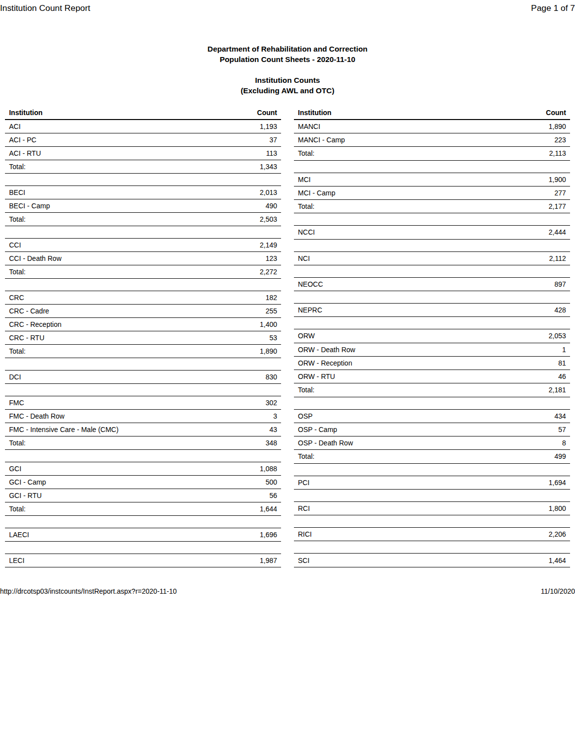Institution Count Report
Page 1 of 7
Department of Rehabilitation and Correction
Population Count Sheets - 2020-11-10
Institution Counts
(Excluding AWL and OTC)
| Institution | Count |
| --- | --- |
| ACI | 1,193 |
| ACI - PC | 37 |
| ACI - RTU | 113 |
| Total: | 1,343 |
| BECI | 2,013 |
| BECI - Camp | 490 |
| Total: | 2,503 |
| CCI | 2,149 |
| CCI - Death Row | 123 |
| Total: | 2,272 |
| CRC | 182 |
| CRC - Cadre | 255 |
| CRC - Reception | 1,400 |
| CRC - RTU | 53 |
| Total: | 1,890 |
| DCI | 830 |
| FMC | 302 |
| FMC - Death Row | 3 |
| FMC - Intensive Care - Male (CMC) | 43 |
| Total: | 348 |
| GCI | 1,088 |
| GCI - Camp | 500 |
| GCI - RTU | 56 |
| Total: | 1,644 |
| LAECI | 1,696 |
| LECI | 1,987 |
| Institution | Count |
| --- | --- |
| MANCI | 1,890 |
| MANCI - Camp | 223 |
| Total: | 2,113 |
| MCI | 1,900 |
| MCI - Camp | 277 |
| Total: | 2,177 |
| NCCI | 2,444 |
| NCI | 2,112 |
| NEOCC | 897 |
| NEPRC | 428 |
| ORW | 2,053 |
| ORW - Death Row | 1 |
| ORW - Reception | 81 |
| ORW - RTU | 46 |
| Total: | 2,181 |
| OSP | 434 |
| OSP - Camp | 57 |
| OSP - Death Row | 8 |
| Total: | 499 |
| PCI | 1,694 |
| RCI | 1,800 |
| RICI | 2,206 |
| SCI | 1,464 |
http://drcotsp03/instcounts/InstReport.aspx?r=2020-11-10
11/10/2020